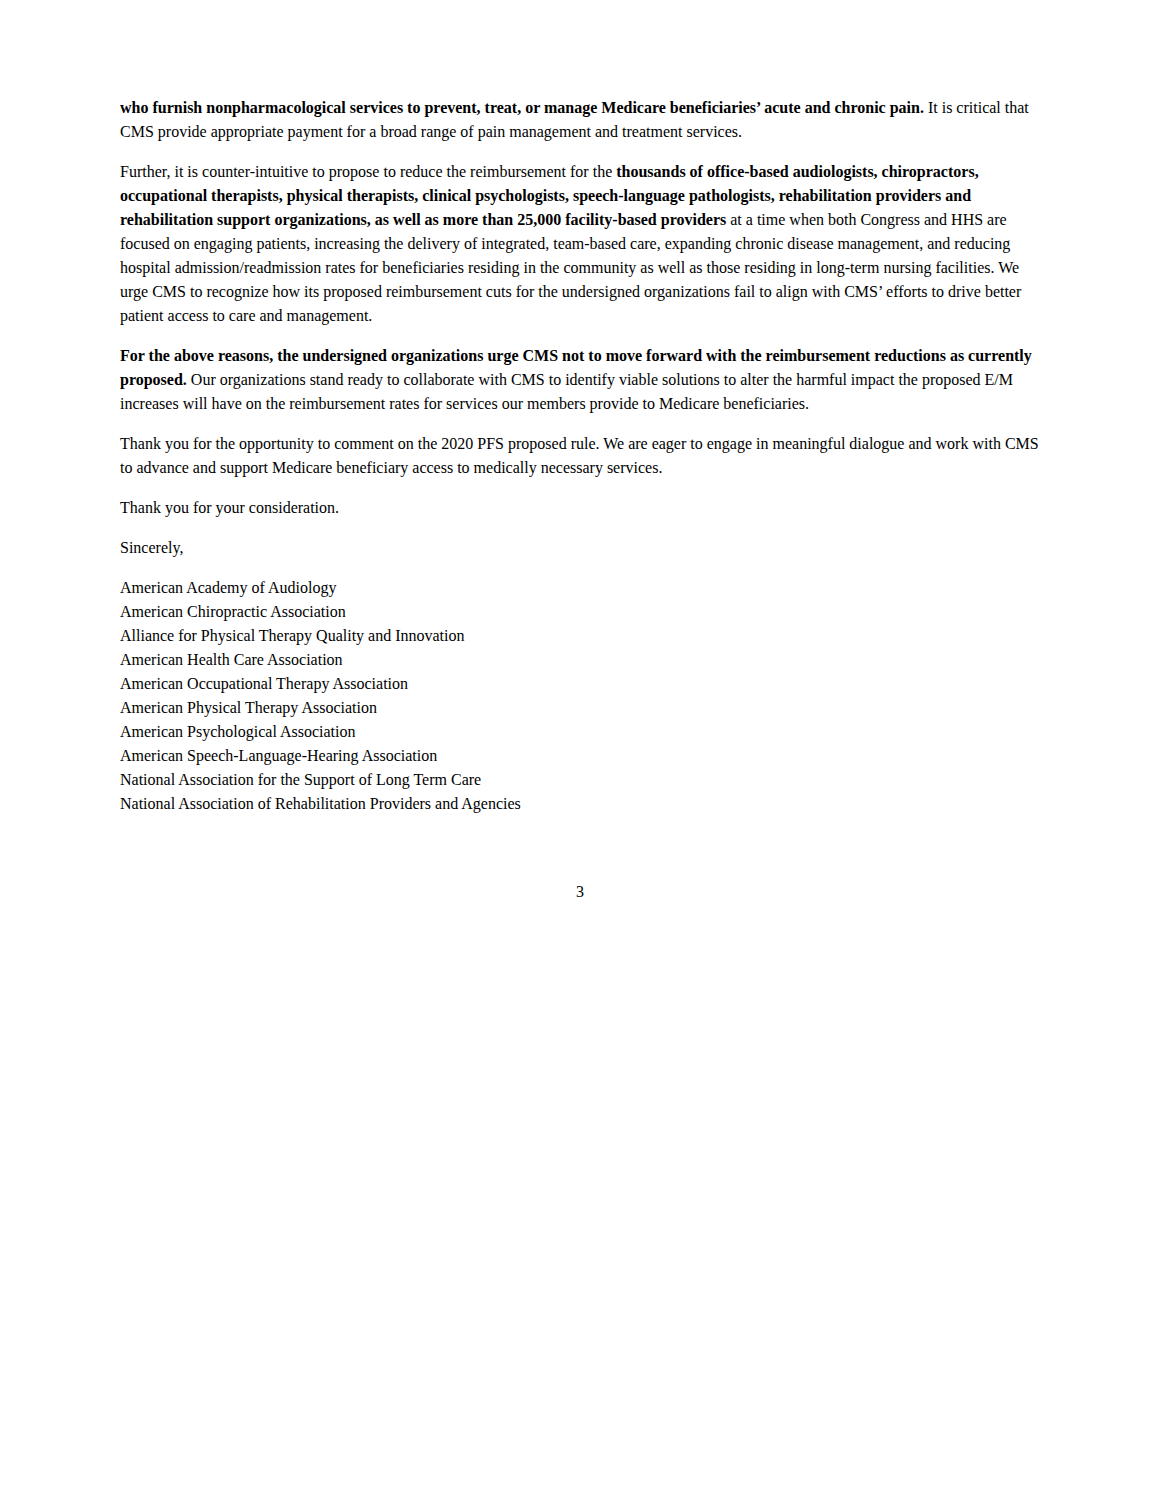who furnish nonpharmacological services to prevent, treat, or manage Medicare beneficiaries’ acute and chronic pain. It is critical that CMS provide appropriate payment for a broad range of pain management and treatment services.
Further, it is counter-intuitive to propose to reduce the reimbursement for the thousands of office-based audiologists, chiropractors, occupational therapists, physical therapists, clinical psychologists, speech-language pathologists, rehabilitation providers and rehabilitation support organizations, as well as more than 25,000 facility-based providers at a time when both Congress and HHS are focused on engaging patients, increasing the delivery of integrated, team-based care, expanding chronic disease management, and reducing hospital admission/readmission rates for beneficiaries residing in the community as well as those residing in long-term nursing facilities. We urge CMS to recognize how its proposed reimbursement cuts for the undersigned organizations fail to align with CMS’ efforts to drive better patient access to care and management.
For the above reasons, the undersigned organizations urge CMS not to move forward with the reimbursement reductions as currently proposed. Our organizations stand ready to collaborate with CMS to identify viable solutions to alter the harmful impact the proposed E/M increases will have on the reimbursement rates for services our members provide to Medicare beneficiaries.
Thank you for the opportunity to comment on the 2020 PFS proposed rule. We are eager to engage in meaningful dialogue and work with CMS to advance and support Medicare beneficiary access to medically necessary services.
Thank you for your consideration.
Sincerely,
American Academy of Audiology
American Chiropractic Association
Alliance for Physical Therapy Quality and Innovation
American Health Care Association
American Occupational Therapy Association
American Physical Therapy Association
American Psychological Association
American Speech-Language-Hearing Association
National Association for the Support of Long Term Care
National Association of Rehabilitation Providers and Agencies
3